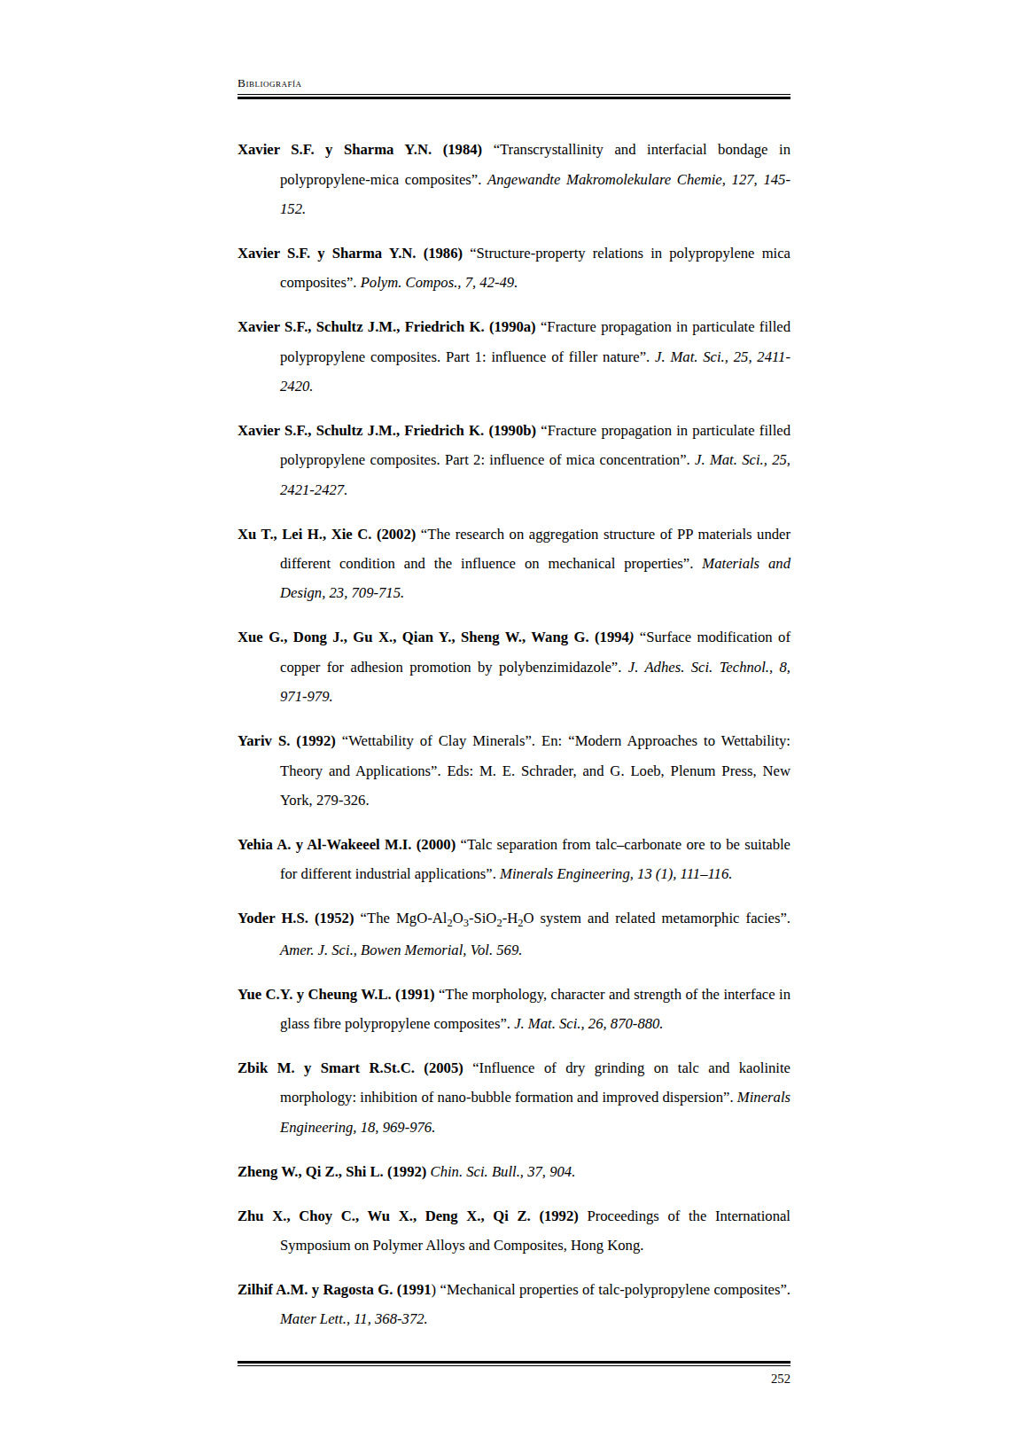Bibliografía
Xavier S.F. y Sharma Y.N. (1984) “Transcrystallinity and interfacial bondage in polypropylene-mica composites”. Angewandte Makromolekulare Chemie, 127, 145-152.
Xavier S.F. y Sharma Y.N. (1986) “Structure-property relations in polypropylene mica composites”. Polym. Compos., 7, 42-49.
Xavier S.F., Schultz J.M., Friedrich K. (1990a) “Fracture propagation in particulate filled polypropylene composites. Part 1: influence of filler nature”. J. Mat. Sci., 25, 2411-2420.
Xavier S.F., Schultz J.M., Friedrich K. (1990b) “Fracture propagation in particulate filled polypropylene composites. Part 2: influence of mica concentration”. J. Mat. Sci., 25, 2421-2427.
Xu T., Lei H., Xie C. (2002) “The research on aggregation structure of PP materials under different condition and the influence on mechanical properties”. Materials and Design, 23, 709-715.
Xue G., Dong J., Gu X., Qian Y., Sheng W., Wang G. (1994) “Surface modification of copper for adhesion promotion by polybenzimidazole”. J. Adhes. Sci. Technol., 8, 971-979.
Yariv S. (1992) “Wettability of Clay Minerals”. En: “Modern Approaches to Wettability: Theory and Applications”. Eds: M. E. Schrader, and G. Loeb, Plenum Press, New York, 279-326.
Yehia A. y Al-Wakeeel M.I. (2000) “Talc separation from talc–carbonate ore to be suitable for different industrial applications”. Minerals Engineering, 13 (1), 111–116.
Yoder H.S. (1952) “The MgO-Al2O3-SiO2-H2O system and related metamorphic facies”. Amer. J. Sci., Bowen Memorial, Vol. 569.
Yue C.Y. y Cheung W.L. (1991) “The morphology, character and strength of the interface in glass fibre polypropylene composites”. J. Mat. Sci., 26, 870-880.
Zbik M. y Smart R.St.C. (2005) “Influence of dry grinding on talc and kaolinite morphology: inhibition of nano-bubble formation and improved dispersion”. Minerals Engineering, 18, 969-976.
Zheng W., Qi Z., Shi L. (1992) Chin. Sci. Bull., 37, 904.
Zhu X., Choy C., Wu X., Deng X., Qi Z. (1992) Proceedings of the International Symposium on Polymer Alloys and Composites, Hong Kong.
Zilhif A.M. y Ragosta G. (1991) “Mechanical properties of talc-polypropylene composites”. Mater Lett., 11, 368-372.
252